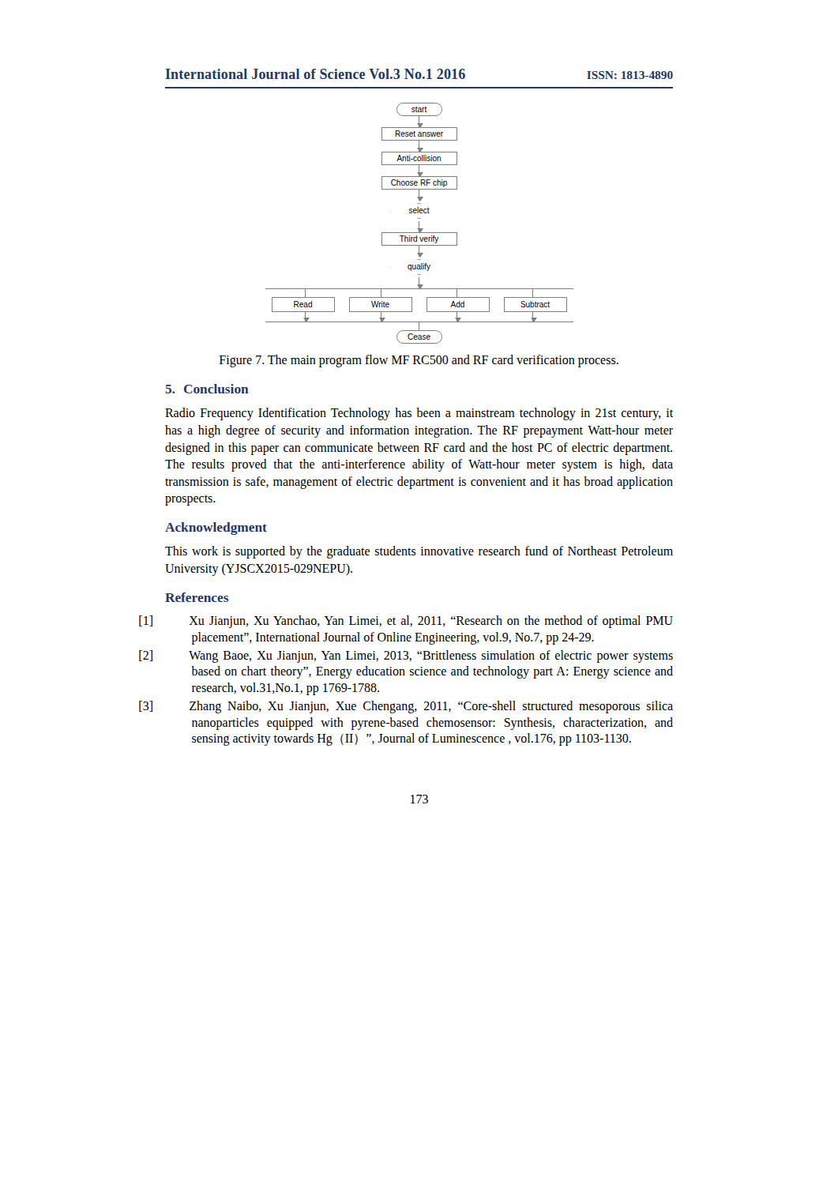International Journal of Science Vol.3 No.1 2016
ISSN: 1813-4890
start
Reset answer
Anti-collision
Choose RF chip
select
Third verify
qualify
Read
Write
Add
Subtract
Cease
Figure 7. The main program flow MF RC500 and RF card verification process.
5. Conclusion
Radio Frequency Identification Technology has been a mainstream technology in 21st century, it has a high degree of security and information integration. The RF prepayment Watt-hour meter designed in this paper can communicate between RF card and the host PC of electric department. The results proved that the anti-interference ability of Watt-hour meter system is high, data transmission is safe, management of electric department is convenient and it has broad application prospects.
Acknowledgment
This work is supported by the graduate students innovative research fund of Northeast Petroleum University (YJSCX2015-029NEPU).
References
[1] Xu Jianjun, Xu Yanchao, Yan Limei, et al, 2011, “Research on the method of optimal PMU placement”, International Journal of Online Engineering, vol.9, No.7, pp 24-29.
[2] Wang Baoe, Xu Jianjun, Yan Limei, 2013, “Brittleness simulation of electric power systems based on chart theory”, Energy education science and technology part A: Energy science and research, vol.31,No.1, pp 1769-1788.
[3] Zhang Naibo, Xu Jianjun, Xue Chengang, 2011, “Core-shell structured mesoporous silica nanoparticles equipped with pyrene-based chemosensor: Synthesis, characterization, and sensing activity towards Hg（II）”, Journal of Luminescence , vol.176, pp 1103-1130.
173